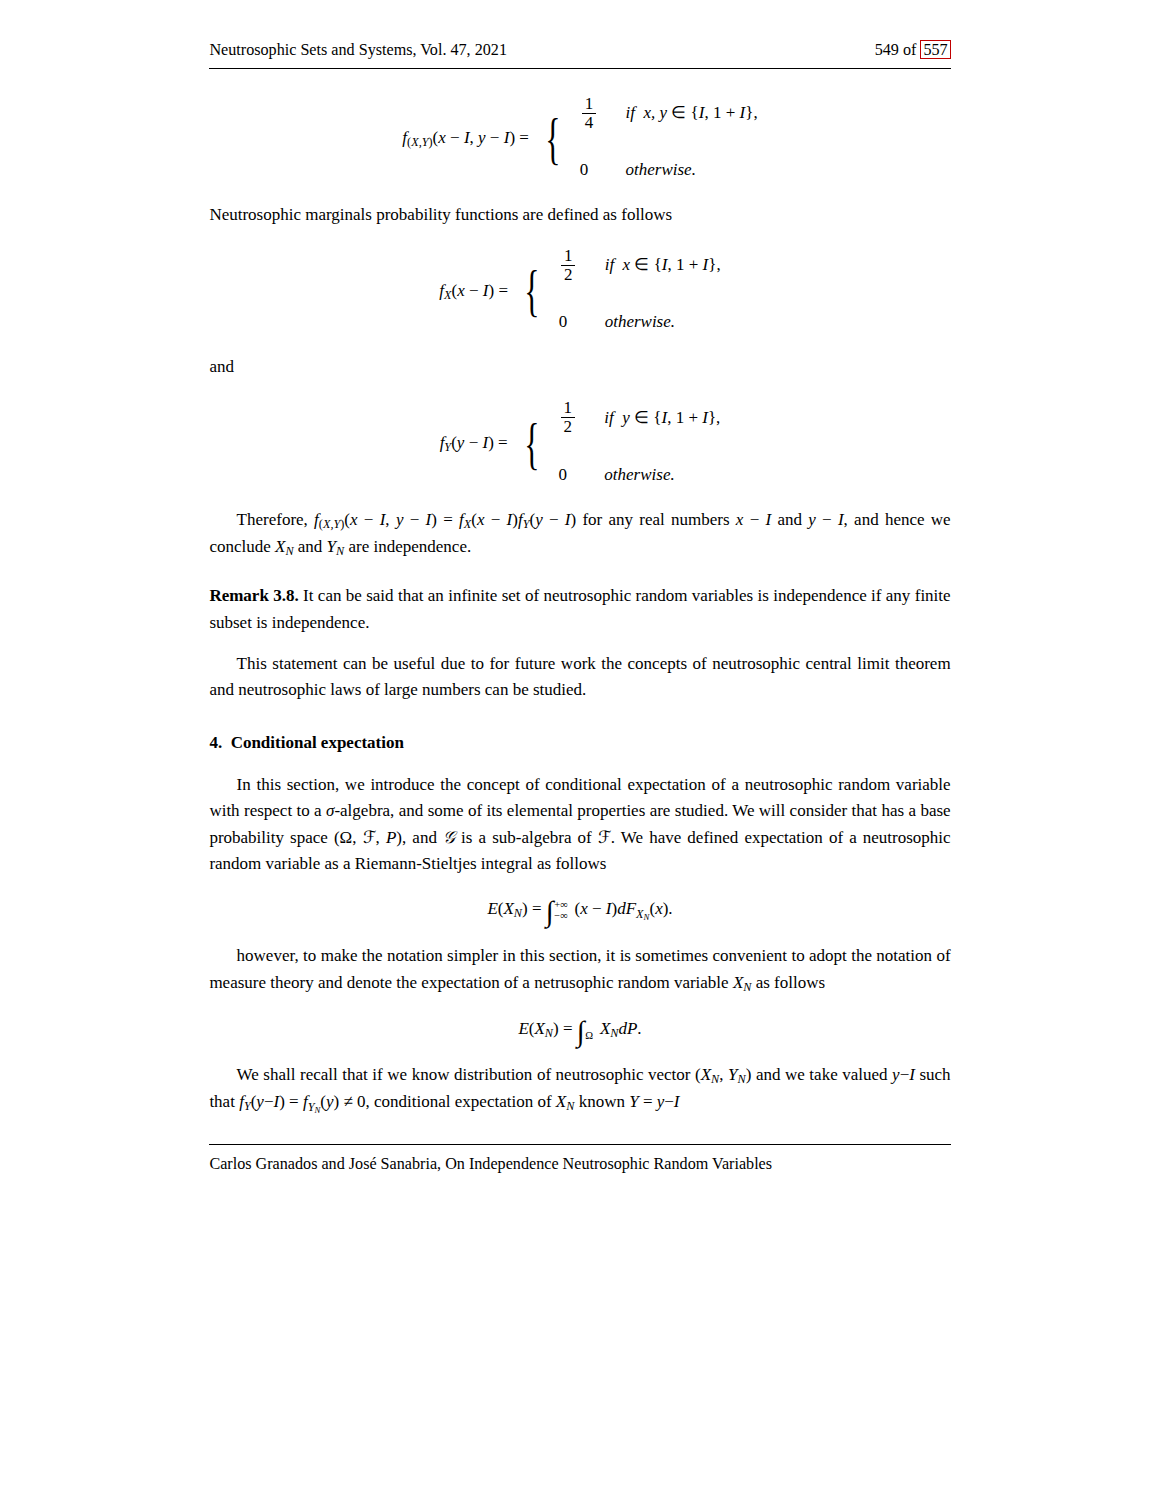Neutrosophic Sets and Systems, Vol. 47, 2021
549 of 557
f(X,Y)(x − I, y − I) = { 14 if x, y ∈ {I, 1 + I}, 0 otherwise.
Neutrosophic marginals probability functions are defined as follows
fX(x − I) = { 12 if x ∈ {I, 1 + I}, 0 otherwise.
and
fY(y − I) = { 12 if y ∈ {I, 1 + I}, 0 otherwise.
Therefore, f(X,Y)(x − I, y − I) = fX(x − I)fY(y − I) for any real numbers x − I and y − I, and hence we conclude XN and YN are independence.
Remark 3.8. It can be said that an infinite set of neutrosophic random variables is independence if any finite subset is independence.
This statement can be useful due to for future work the concepts of neutrosophic central limit theorem and neutrosophic laws of large numbers can be studied.
4. Conditional expectation
In this section, we introduce the concept of conditional expectation of a neutrosophic random variable with respect to a σ-algebra, and some of its elemental properties are studied. We will consider that has a base probability space (Ω, ℱ, P), and 𝒢 is a sub-algebra of ℱ. We have defined expectation of a neutrosophic random variable as a Riemann-Stieltjes integral as follows
E(XN) = ∫+∞−∞ (x − I)dFXN(x).
however, to make the notation simpler in this section, it is sometimes convenient to adopt the notation of measure theory and denote the expectation of a netrusophic random variable XN as follows
E(XN) = ∫ Ω XN dP.
We shall recall that if we know distribution of neutrosophic vector (XN, YN) and we take valued y−I such that fY(y−I) = fYN(y) ≠ 0, conditional expectation of XN known Y = y−I
Carlos Granados and José Sanabria, On Independence Neutrosophic Random Variables